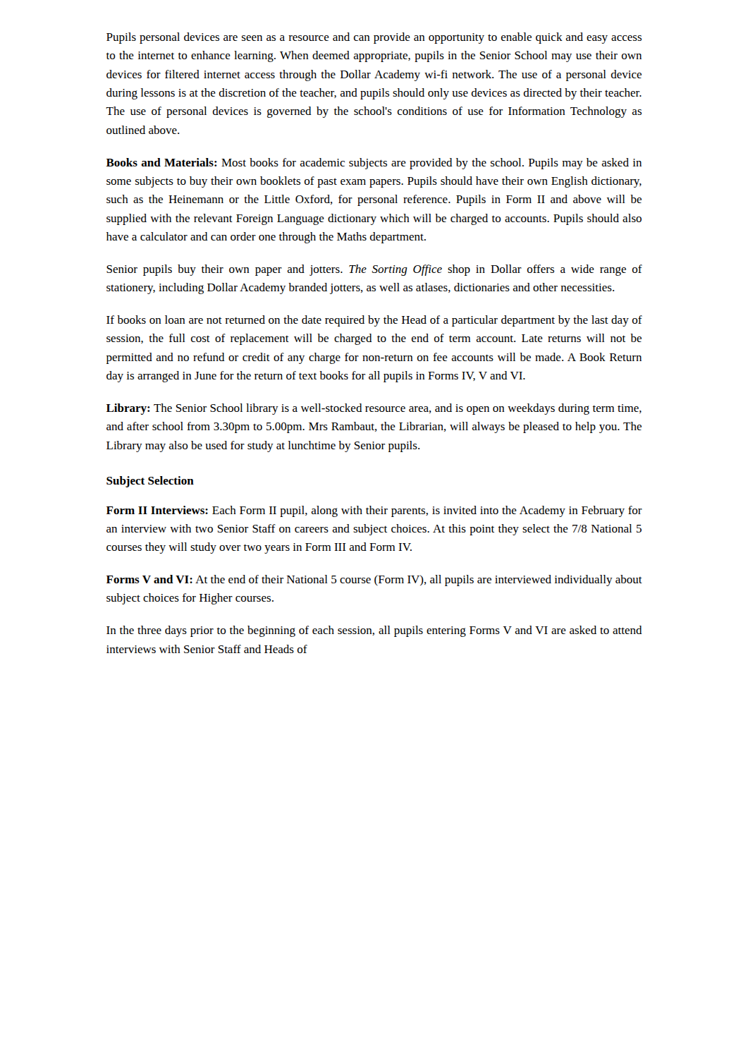Pupils personal devices are seen as a resource and can provide an opportunity to enable quick and easy access to the internet to enhance learning. When deemed appropriate, pupils in the Senior School may use their own devices for filtered internet access through the Dollar Academy wi-fi network. The use of a personal device during lessons is at the discretion of the teacher, and pupils should only use devices as directed by their teacher. The use of personal devices is governed by the school's conditions of use for Information Technology as outlined above.
Books and Materials: Most books for academic subjects are provided by the school. Pupils may be asked in some subjects to buy their own booklets of past exam papers. Pupils should have their own English dictionary, such as the Heinemann or the Little Oxford, for personal reference. Pupils in Form II and above will be supplied with the relevant Foreign Language dictionary which will be charged to accounts. Pupils should also have a calculator and can order one through the Maths department.
Senior pupils buy their own paper and jotters. The Sorting Office shop in Dollar offers a wide range of stationery, including Dollar Academy branded jotters, as well as atlases, dictionaries and other necessities.
If books on loan are not returned on the date required by the Head of a particular department by the last day of session, the full cost of replacement will be charged to the end of term account. Late returns will not be permitted and no refund or credit of any charge for non-return on fee accounts will be made. A Book Return day is arranged in June for the return of text books for all pupils in Forms IV, V and VI.
Library: The Senior School library is a well-stocked resource area, and is open on weekdays during term time, and after school from 3.30pm to 5.00pm. Mrs Rambaut, the Librarian, will always be pleased to help you. The Library may also be used for study at lunchtime by Senior pupils.
Subject Selection
Form II Interviews: Each Form II pupil, along with their parents, is invited into the Academy in February for an interview with two Senior Staff on careers and subject choices. At this point they select the 7/8 National 5 courses they will study over two years in Form III and Form IV.
Forms V and VI: At the end of their National 5 course (Form IV), all pupils are interviewed individually about subject choices for Higher courses.
In the three days prior to the beginning of each session, all pupils entering Forms V and VI are asked to attend interviews with Senior Staff and Heads of